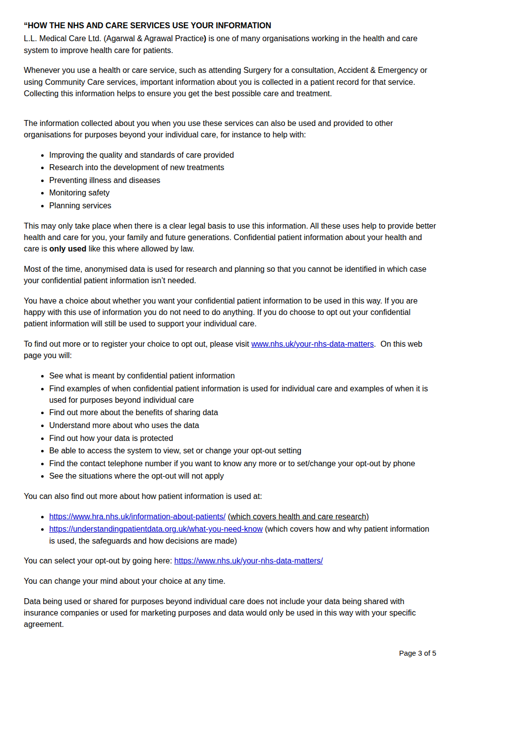“HOW THE NHS AND CARE SERVICES USE YOUR INFORMATION
L.L. Medical Care Ltd. (Agarwal & Agrawal Practice) is one of many organisations working in the health and care system to improve health care for patients.
Whenever you use a health or care service, such as attending Surgery for a consultation, Accident & Emergency or using Community Care services, important information about you is collected in a patient record for that service. Collecting this information helps to ensure you get the best possible care and treatment.
The information collected about you when you use these services can also be used and provided to other organisations for purposes beyond your individual care, for instance to help with:
Improving the quality and standards of care provided
Research into the development of new treatments
Preventing illness and diseases
Monitoring safety
Planning services
This may only take place when there is a clear legal basis to use this information. All these uses help to provide better health and care for you, your family and future generations. Confidential patient information about your health and care is only used like this where allowed by law.
Most of the time, anonymised data is used for research and planning so that you cannot be identified in which case your confidential patient information isn’t needed.
You have a choice about whether you want your confidential patient information to be used in this way. If you are happy with this use of information you do not need to do anything. If you do choose to opt out your confidential patient information will still be used to support your individual care.
To find out more or to register your choice to opt out, please visit www.nhs.uk/your-nhs-data-matters. On this web page you will:
See what is meant by confidential patient information
Find examples of when confidential patient information is used for individual care and examples of when it is used for purposes beyond individual care
Find out more about the benefits of sharing data
Understand more about who uses the data
Find out how your data is protected
Be able to access the system to view, set or change your opt-out setting
Find the contact telephone number if you want to know any more or to set/change your opt-out by phone
See the situations where the opt-out will not apply
You can also find out more about how patient information is used at:
https://www.hra.nhs.uk/information-about-patients/ (which covers health and care research)
https://understandingpatientdata.org.uk/what-you-need-know (which covers how and why patient information is used, the safeguards and how decisions are made)
You can select your opt-out by going here: https://www.nhs.uk/your-nhs-data-matters/
You can change your mind about your choice at any time.
Data being used or shared for purposes beyond individual care does not include your data being shared with insurance companies or used for marketing purposes and data would only be used in this way with your specific agreement.
Page 3 of 5